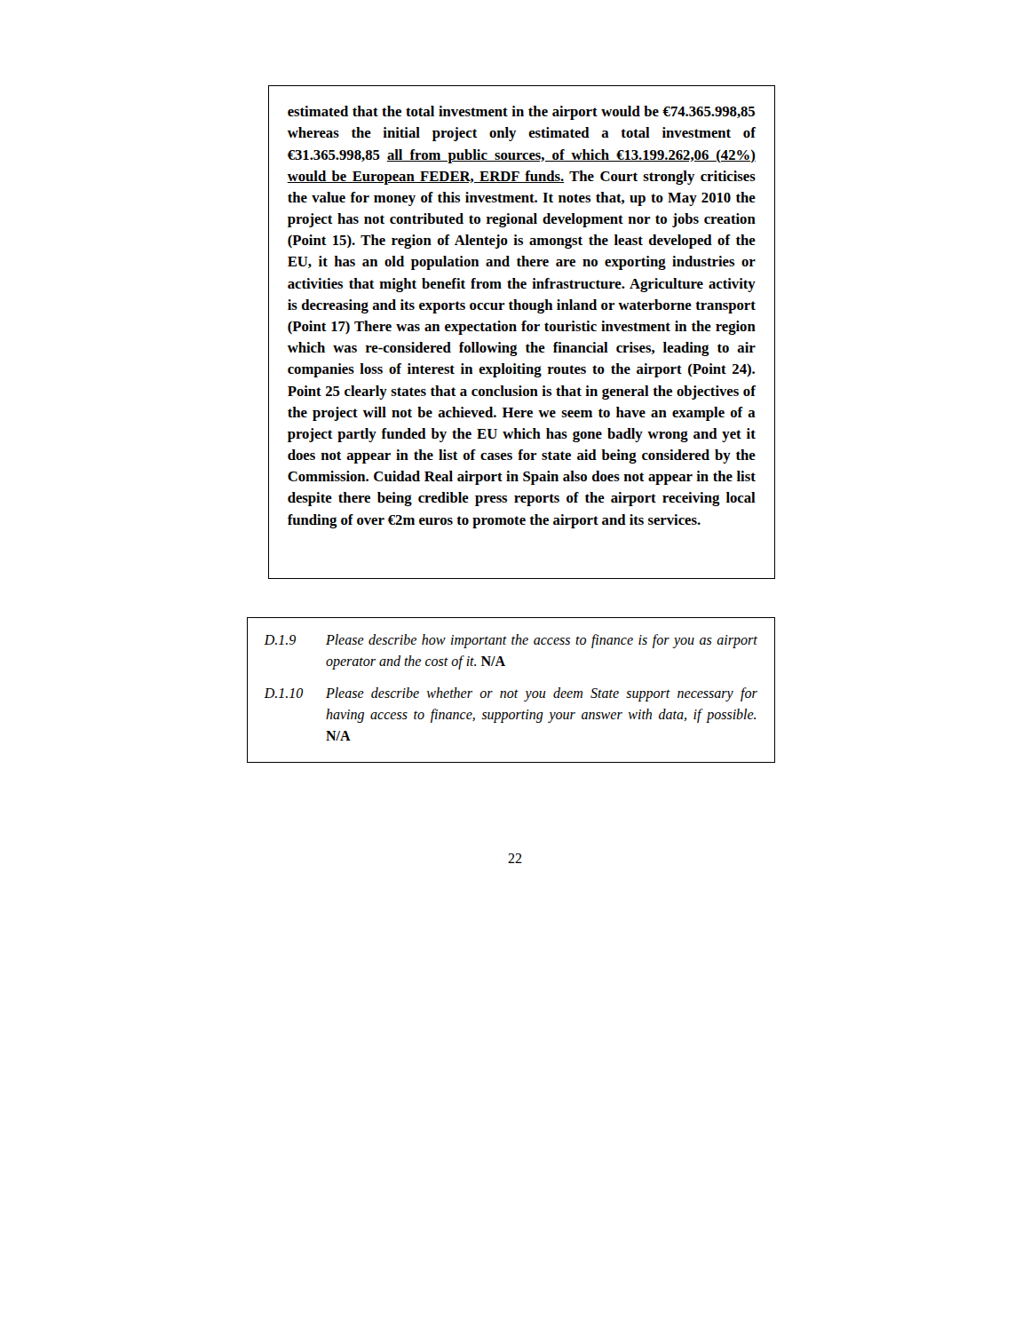estimated that the total investment in the airport would be €74.365.998,85 whereas the initial project only estimated a total investment of €31.365.998,85 all from public sources, of which €13.199.262,06 (42%) would be European FEDER, ERDF funds. The Court strongly criticises the value for money of this investment. It notes that, up to May 2010 the project has not contributed to regional development nor to jobs creation (Point 15). The region of Alentejo is amongst the least developed of the EU, it has an old population and there are no exporting industries or activities that might benefit from the infrastructure. Agriculture activity is decreasing and its exports occur though inland or waterborne transport (Point 17) There was an expectation for touristic investment in the region which was re-considered following the financial crises, leading to air companies loss of interest in exploiting routes to the airport (Point 24). Point 25 clearly states that a conclusion is that in general the objectives of the project will not be achieved. Here we seem to have an example of a project partly funded by the EU which has gone badly wrong and yet it does not appear in the list of cases for state aid being considered by the Commission. Cuidad Real airport in Spain also does not appear in the list despite there being credible press reports of the airport receiving local funding of over €2m euros to promote the airport and its services.
D.1.9
Please describe how important the access to finance is for you as airport operator and the cost of it. N/A
D.1.10
Please describe whether or not you deem State support necessary for having access to finance, supporting your answer with data, if possible. N/A
22